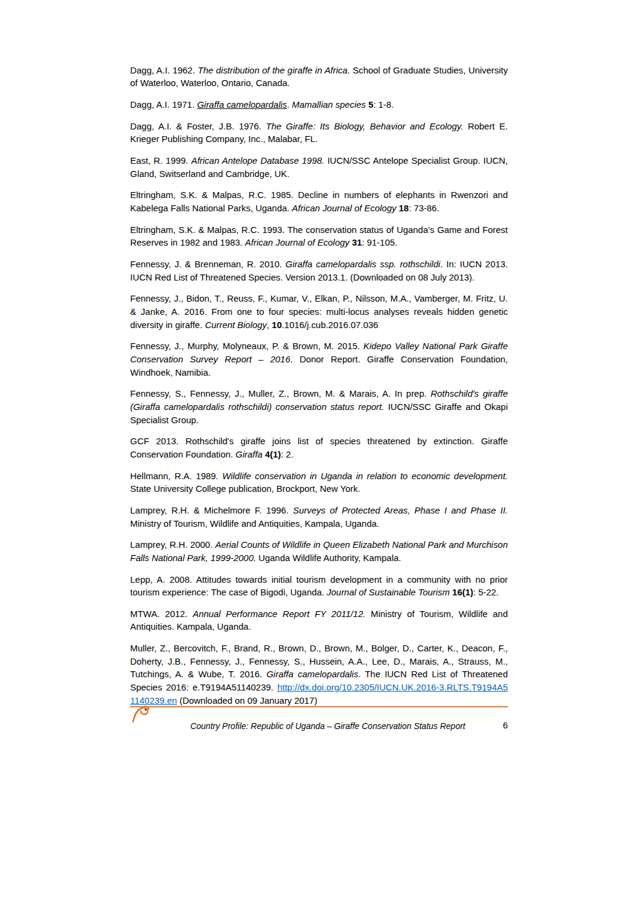Dagg, A.I. 1962. The distribution of the giraffe in Africa. School of Graduate Studies, University of Waterloo, Waterloo, Ontario, Canada.
Dagg, A.I. 1971. Giraffa camelopardalis. Mamallian species 5: 1-8.
Dagg, A.I. & Foster, J.B. 1976. The Giraffe: Its Biology, Behavior and Ecology. Robert E. Krieger Publishing Company, Inc., Malabar, FL.
East, R. 1999. African Antelope Database 1998. IUCN/SSC Antelope Specialist Group. IUCN, Gland, Switserland and Cambridge, UK.
Eltringham, S.K. & Malpas, R.C. 1985. Decline in numbers of elephants in Rwenzori and Kabelega Falls National Parks, Uganda. African Journal of Ecology 18: 73-86.
Eltringham, S.K. & Malpas, R.C. 1993. The conservation status of Uganda’s Game and Forest Reserves in 1982 and 1983. African Journal of Ecology 31: 91-105.
Fennessy, J. & Brenneman, R. 2010. Giraffa camelopardalis ssp. rothschildi. In: IUCN 2013. IUCN Red List of Threatened Species. Version 2013.1. (Downloaded on 08 July 2013).
Fennessy, J., Bidon, T., Reuss, F., Kumar, V., Elkan, P., Nilsson, M.A., Vamberger, M. Fritz, U. & Janke, A. 2016. From one to four species: multi-locus analyses reveals hidden genetic diversity in giraffe. Current Biology, 10.1016/j.cub.2016.07.036
Fennessy, J., Murphy, Molyneaux, P. & Brown, M. 2015. Kidepo Valley National Park Giraffe Conservation Survey Report – 2016. Donor Report. Giraffe Conservation Foundation, Windhoek, Namibia.
Fennessy, S., Fennessy, J., Muller, Z., Brown, M. & Marais, A. In prep. Rothschild's giraffe (Giraffa camelopardalis rothschildi) conservation status report. IUCN/SSC Giraffe and Okapi Specialist Group.
GCF 2013. Rothschild's giraffe joins list of species threatened by extinction. Giraffe Conservation Foundation. Giraffa 4(1): 2.
Hellmann, R.A. 1989. Wildlife conservation in Uganda in relation to economic development. State University College publication, Brockport, New York.
Lamprey, R.H. & Michelmore F. 1996. Surveys of Protected Areas, Phase I and Phase II. Ministry of Tourism, Wildlife and Antiquities, Kampala, Uganda.
Lamprey, R.H. 2000. Aerial Counts of Wildlife in Queen Elizabeth National Park and Murchison Falls National Park, 1999-2000. Uganda Wildlife Authority, Kampala.
Lepp, A. 2008. Attitudes towards initial tourism development in a community with no prior tourism experience: The case of Bigodi, Uganda. Journal of Sustainable Tourism 16(1): 5-22.
MTWA. 2012. Annual Performance Report FY 2011/12. Ministry of Tourism, Wildlife and Antiquities. Kampala, Uganda.
Muller, Z., Bercovitch, F., Brand, R., Brown, D., Brown, M., Bolger, D., Carter, K., Deacon, F., Doherty, J.B., Fennessy, J., Fennessy, S., Hussein, A.A., Lee, D., Marais, A., Strauss, M., Tutchings, A. & Wube, T. 2016. Giraffa camelopardalis. The IUCN Red List of Threatened Species 2016: e.T9194A51140239. http://dx.doi.org/10.2305/IUCN.UK.2016-3.RLTS.T9194A51140239.en (Downloaded on 09 January 2017)
Country Profile: Republic of Uganda – Giraffe Conservation Status Report
6